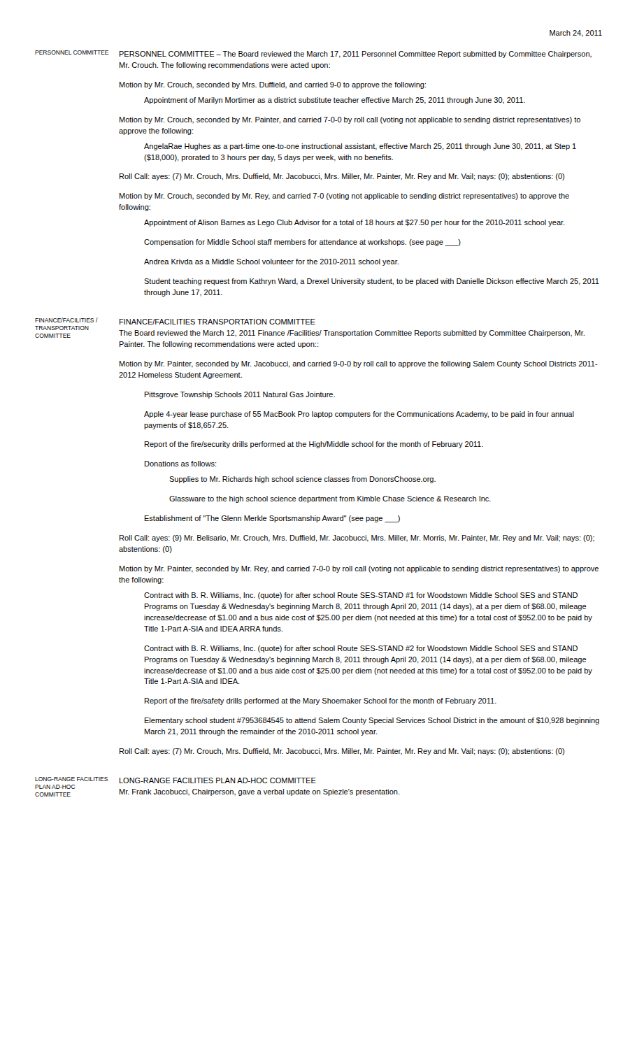March 24, 2011
Personnel Committee
PERSONNEL COMMITTEE – The Board reviewed the March 17, 2011 Personnel Committee Report submitted by Committee Chairperson, Mr. Crouch. The following recommendations were acted upon:
Motion by Mr. Crouch, seconded by Mrs. Duffield, and carried 9-0 to approve the following:
Appointment of Marilyn Mortimer as a district substitute teacher effective March 25, 2011 through June 30, 2011.
Motion by Mr. Crouch, seconded by Mr. Painter, and carried 7-0-0 by roll call (voting not applicable to sending district representatives) to approve the following:
AngelaRae Hughes as a part-time one-to-one instructional assistant, effective March 25, 2011 through June 30, 2011, at Step 1 ($18,000), prorated to 3 hours per day, 5 days per week, with no benefits.
Roll Call: ayes: (7) Mr. Crouch, Mrs. Duffield, Mr. Jacobucci, Mrs. Miller, Mr. Painter, Mr. Rey and Mr. Vail; nays: (0); abstentions: (0)
Motion by Mr. Crouch, seconded by Mr. Rey, and carried 7-0 (voting not applicable to sending district representatives) to approve the following:
Appointment of Alison Barnes as Lego Club Advisor for a total of 18 hours at $27.50 per hour for the 2010-2011 school year.
Compensation for Middle School staff members for attendance at workshops. (see page ___)
Andrea Krivda as a Middle School volunteer for the 2010-2011 school year.
Student teaching request from Kathryn Ward, a Drexel University student, to be placed with Danielle Dickson effective March 25, 2011 through June 17, 2011.
Finance/Facilities / Transportation Committee
FINANCE/FACILITIES TRANSPORTATION COMMITTEE
The Board reviewed the March 12, 2011 Finance /Facilities/ Transportation Committee Reports submitted by Committee Chairperson, Mr. Painter. The following recommendations were acted upon::
Motion by Mr. Painter, seconded by Mr. Jacobucci, and carried 9-0-0 by roll call to approve the following Salem County School Districts 2011-2012 Homeless Student Agreement.
Pittsgrove Township Schools 2011 Natural Gas Jointure.
Apple 4-year lease purchase of 55 MacBook Pro laptop computers for the Communications Academy, to be paid in four annual payments of $18,657.25.
Report of the fire/security drills performed at the High/Middle school for the month of February 2011.
Donations as follows:
Supplies to Mr. Richards high school science classes from DonorsChoose.org.
Glassware to the high school science department from Kimble Chase Science & Research Inc.
Establishment of "The Glenn Merkle Sportsmanship Award" (see page ___)
Roll Call: ayes: (9) Mr. Belisario, Mr. Crouch, Mrs. Duffield, Mr. Jacobucci, Mrs. Miller, Mr. Morris, Mr. Painter, Mr. Rey and Mr. Vail; nays: (0); abstentions: (0)
Motion by Mr. Painter, seconded by Mr. Rey, and carried 7-0-0 by roll call (voting not applicable to sending district representatives) to approve the following:
Contract with B. R. Williams, Inc. (quote) for after school Route SES-STAND #1 for Woodstown Middle School SES and STAND Programs on Tuesday & Wednesday's beginning March 8, 2011 through April 20, 2011 (14 days), at a per diem of $68.00, mileage increase/decrease of $1.00 and a bus aide cost of $25.00 per diem (not needed at this time) for a total cost of $952.00 to be paid by Title 1-Part A-SIA and IDEA ARRA funds.
Contract with B. R. Williams, Inc. (quote) for after school Route SES-STAND #2 for Woodstown Middle School SES and STAND Programs on Tuesday & Wednesday's beginning March 8, 2011 through April 20, 2011 (14 days), at a per diem of $68.00, mileage increase/decrease of $1.00 and a bus aide cost of $25.00 per diem (not needed at this time) for a total cost of $952.00 to be paid by Title 1-Part A-SIA and IDEA.
Report of the fire/safety drills performed at the Mary Shoemaker School for the month of February 2011.
Elementary school student #7953684545 to attend Salem County Special Services School District in the amount of $10,928 beginning March 21, 2011 through the remainder of the 2010-2011 school year.
Roll Call: ayes: (7) Mr. Crouch, Mrs. Duffield, Mr. Jacobucci, Mrs. Miller, Mr. Painter, Mr. Rey and Mr. Vail; nays: (0); abstentions: (0)
Long-Range Facilities Plan Ad-Hoc Committee
LONG-RANGE FACILITIES PLAN AD-HOC COMMITTEE
Mr. Frank Jacobucci, Chairperson, gave a verbal update on Spiezle's presentation.